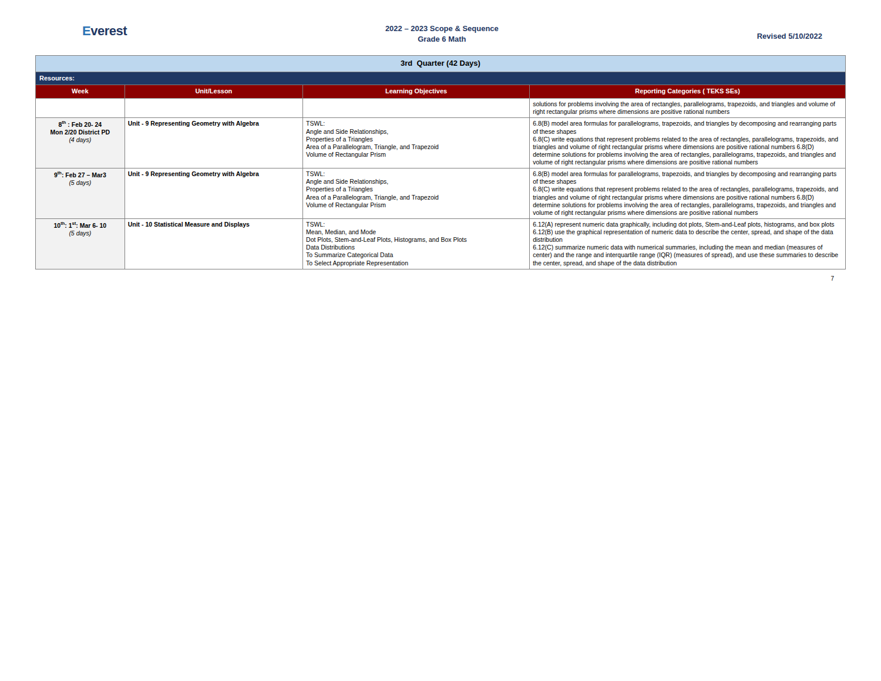Everest
2022 – 2023 Scope & Sequence
Grade 6 Math
Revised 5/10/2022
| 3rd Quarter (42 Days) |
| Resources: |
| Week | Unit/Lesson | Learning Objectives | Reporting Categories ( TEKS SEs) |
| | | | solutions for problems involving the area of rectangles, parallelograms, trapezoids, and triangles and volume of right rectangular prisms where dimensions are positive rational numbers |
| 8 th : Feb 20- 24 Mon 2/20 District PD (4 days) | Unit - 9 Representing Geometry with Algebra | TSWL: Angle and Side Relationships, Properties of a Triangles Area of a Parallelogram, Triangle, and Trapezoid Volume of Rectangular Prism | 6.8(B) model area formulas for parallelograms, trapezoids, and triangles by decomposing and rearranging parts of these shapes 6.8(C) write equations that represent problems related to the area of rectangles, parallelograms, trapezoids, and triangles and volume of right rectangular prisms where dimensions are positive rational numbers 6.8(D) determine solutions for problems involving the area of rectangles, parallelograms, trapezoids, and triangles and volume of right rectangular prisms where dimensions are positive rational numbers |
| 9 th : Feb 27 – Mar3 (5 days) | Unit - 9 Representing Geometry with Algebra | TSWL: Angle and Side Relationships, Properties of a Triangles Area of a Parallelogram, Triangle, and Trapezoid Volume of Rectangular Prism | 6.8(B) model area formulas for parallelograms, trapezoids, and triangles by decomposing and rearranging parts of these shapes 6.8(C) write equations that represent problems related to the area of rectangles, parallelograms, trapezoids, and triangles and volume of right rectangular prisms where dimensions are positive rational numbers 6.8(D) determine solutions for problems involving the area of rectangles, parallelograms, trapezoids, and triangles and volume of right rectangular prisms where dimensions are positive rational numbers |
| 10 th : 1 st : Mar 6- 10 (5 days) | Unit - 10 Statistical Measure and Displays | TSWL: Mean, Median, and Mode Dot Plots, Stem-and-Leaf Plots, Histograms, and Box Plots Data Distributions To Summarize Categorical Data To Select Appropriate Representation | 6.12(A) represent numeric data graphically, including dot plots, Stem-and-Leaf plots, histograms, and box plots 6.12(B) use the graphical representation of numeric data to describe the center, spread, and shape of the data distribution 6.12(C) summarize numeric data with numerical summaries, including the mean and median (measures of center) and the range and interquartile range (IQR) (measures of spread), and use these summaries to describe the center, spread, and shape of the data distribution |
7